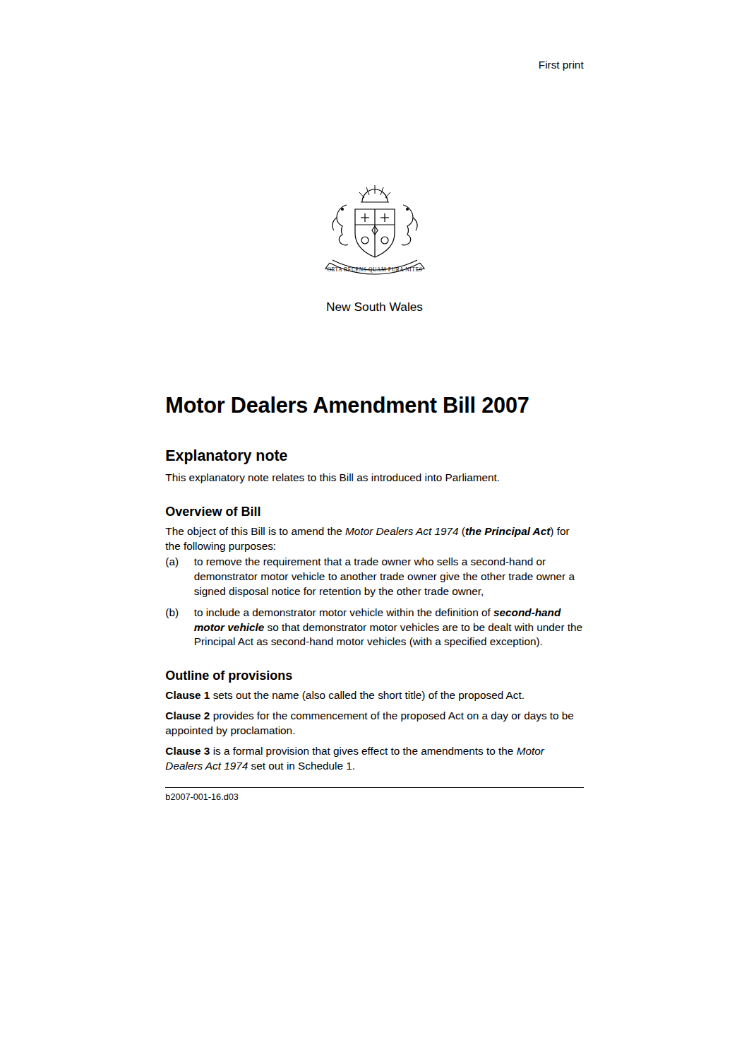First print
ORTA RECENS QUAM PURA NITES
New South Wales
Motor Dealers Amendment Bill 2007
Explanatory note
This explanatory note relates to this Bill as introduced into Parliament.
Overview of Bill
The object of this Bill is to amend the Motor Dealers Act 1974 (the Principal Act) for the following purposes:
(a) to remove the requirement that a trade owner who sells a second-hand or demonstrator motor vehicle to another trade owner give the other trade owner a signed disposal notice for retention by the other trade owner,
(b) to include a demonstrator motor vehicle within the definition of second-hand motor vehicle so that demonstrator motor vehicles are to be dealt with under the Principal Act as second-hand motor vehicles (with a specified exception).
Outline of provisions
Clause 1 sets out the name (also called the short title) of the proposed Act.
Clause 2 provides for the commencement of the proposed Act on a day or days to be appointed by proclamation.
Clause 3 is a formal provision that gives effect to the amendments to the Motor Dealers Act 1974 set out in Schedule 1.
b2007-001-16.d03